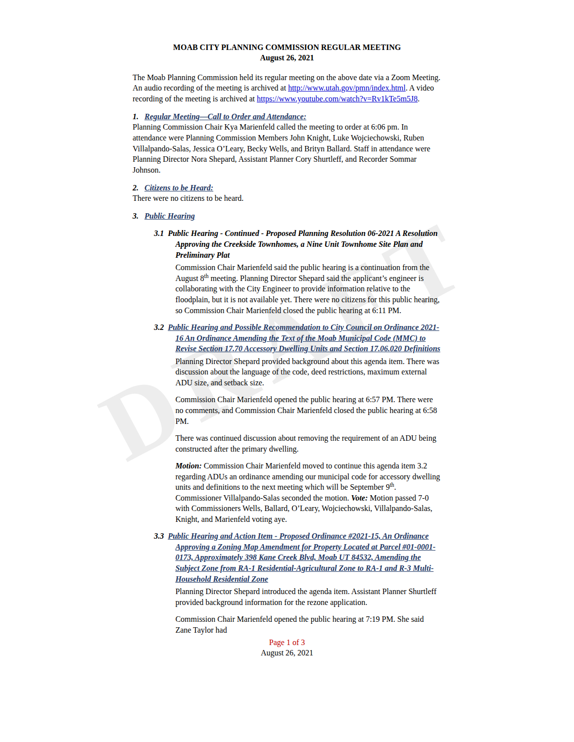DRAFT
MOAB CITY PLANNING COMMISSION REGULAR MEETING August 26, 2021
The Moab Planning Commission held its regular meeting on the above date via a Zoom Meeting. An audio recording of the meeting is archived at http://www.utah.gov/pmn/index.html. A video recording of the meeting is archived at https://www.youtube.com/watch?v=Rv1kTe5m5J8.
1. Regular Meeting—Call to Order and Attendance:
Planning Commission Chair Kya Marienfeld called the meeting to order at 6:06 pm. In attendance were Planning Commission Members John Knight, Luke Wojciechowski, Ruben Villalpando-Salas, Jessica O’Leary, Becky Wells, and Brityn Ballard. Staff in attendance were Planning Director Nora Shepard, Assistant Planner Cory Shurtleff, and Recorder Sommar Johnson.
2. Citizens to be Heard:
There were no citizens to be heard.
3. Public Hearing
3.1 Public Hearing - Continued - Proposed Planning Resolution 06-2021 A Resolution Approving the Creekside Townhomes, a Nine Unit Townhome Site Plan and Preliminary Plat
Commission Chair Marienfeld said the public hearing is a continuation from the August 8th meeting. Planning Director Shepard said the applicant’s engineer is collaborating with the City Engineer to provide information relative to the floodplain, but it is not available yet. There were no citizens for this public hearing, so Commission Chair Marienfeld closed the public hearing at 6:11 PM.
3.2 Public Hearing and Possible Recommendation to City Council on Ordinance 2021-16 An Ordinance Amending the Text of the Moab Municipal Code (MMC) to Revise Section 17.70 Accessory Dwelling Units and Section 17.06.020 Definitions
Planning Director Shepard provided background about this agenda item. There was discussion about the language of the code, deed restrictions, maximum external ADU size, and setback size.
Commission Chair Marienfeld opened the public hearing at 6:57 PM. There were no comments, and Commission Chair Marienfeld closed the public hearing at 6:58 PM.
There was continued discussion about removing the requirement of an ADU being constructed after the primary dwelling.
Motion: Commission Chair Marienfeld moved to continue this agenda item 3.2 regarding ADUs an ordinance amending our municipal code for accessory dwelling units and definitions to the next meeting which will be September 9th. Commissioner Villalpando-Salas seconded the motion. Vote: Motion passed 7-0 with Commissioners Wells, Ballard, O’Leary, Wojciechowski, Villalpando-Salas, Knight, and Marienfeld voting aye.
3.3 Public Hearing and Action Item - Proposed Ordinance #2021-15, An Ordinance Approving a Zoning Map Amendment for Property Located at Parcel #01-0001-0173, Approximately 398 Kane Creek Blvd, Moab UT 84532, Amending the Subject Zone from RA-1 Residential-Agricultural Zone to RA-1 and R-3 Multi-Household Residential Zone
Planning Director Shepard introduced the agenda item. Assistant Planner Shurtleff provided background information for the rezone application.
Commission Chair Marienfeld opened the public hearing at 7:19 PM. She said Zane Taylor had
Page 1 of 3
August 26, 2021